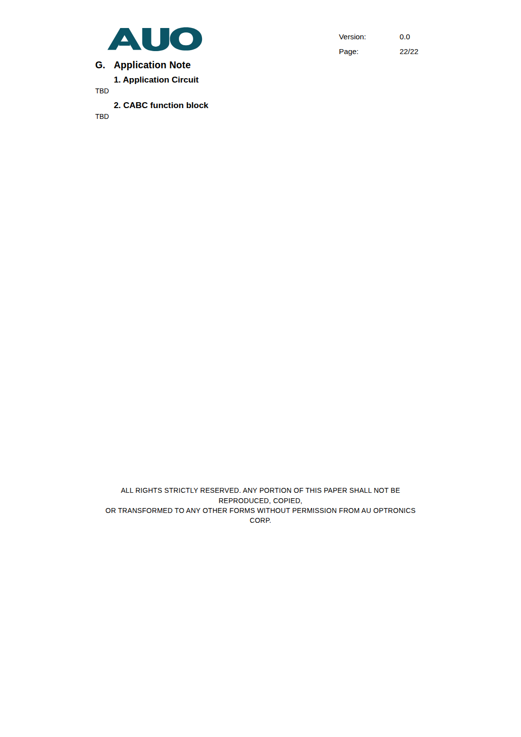| Version: | 0.0 |
| Page: | 22/22 |
G. Application Note
1. Application Circuit
TBD
2. CABC function block
TBD
ALL RIGHTS STRICTLY RESERVED. ANY PORTION OF THIS PAPER SHALL NOT BE REPRODUCED, COPIED,
OR TRANSFORMED TO ANY OTHER FORMS WITHOUT PERMISSION FROM AU OPTRONICS CORP.